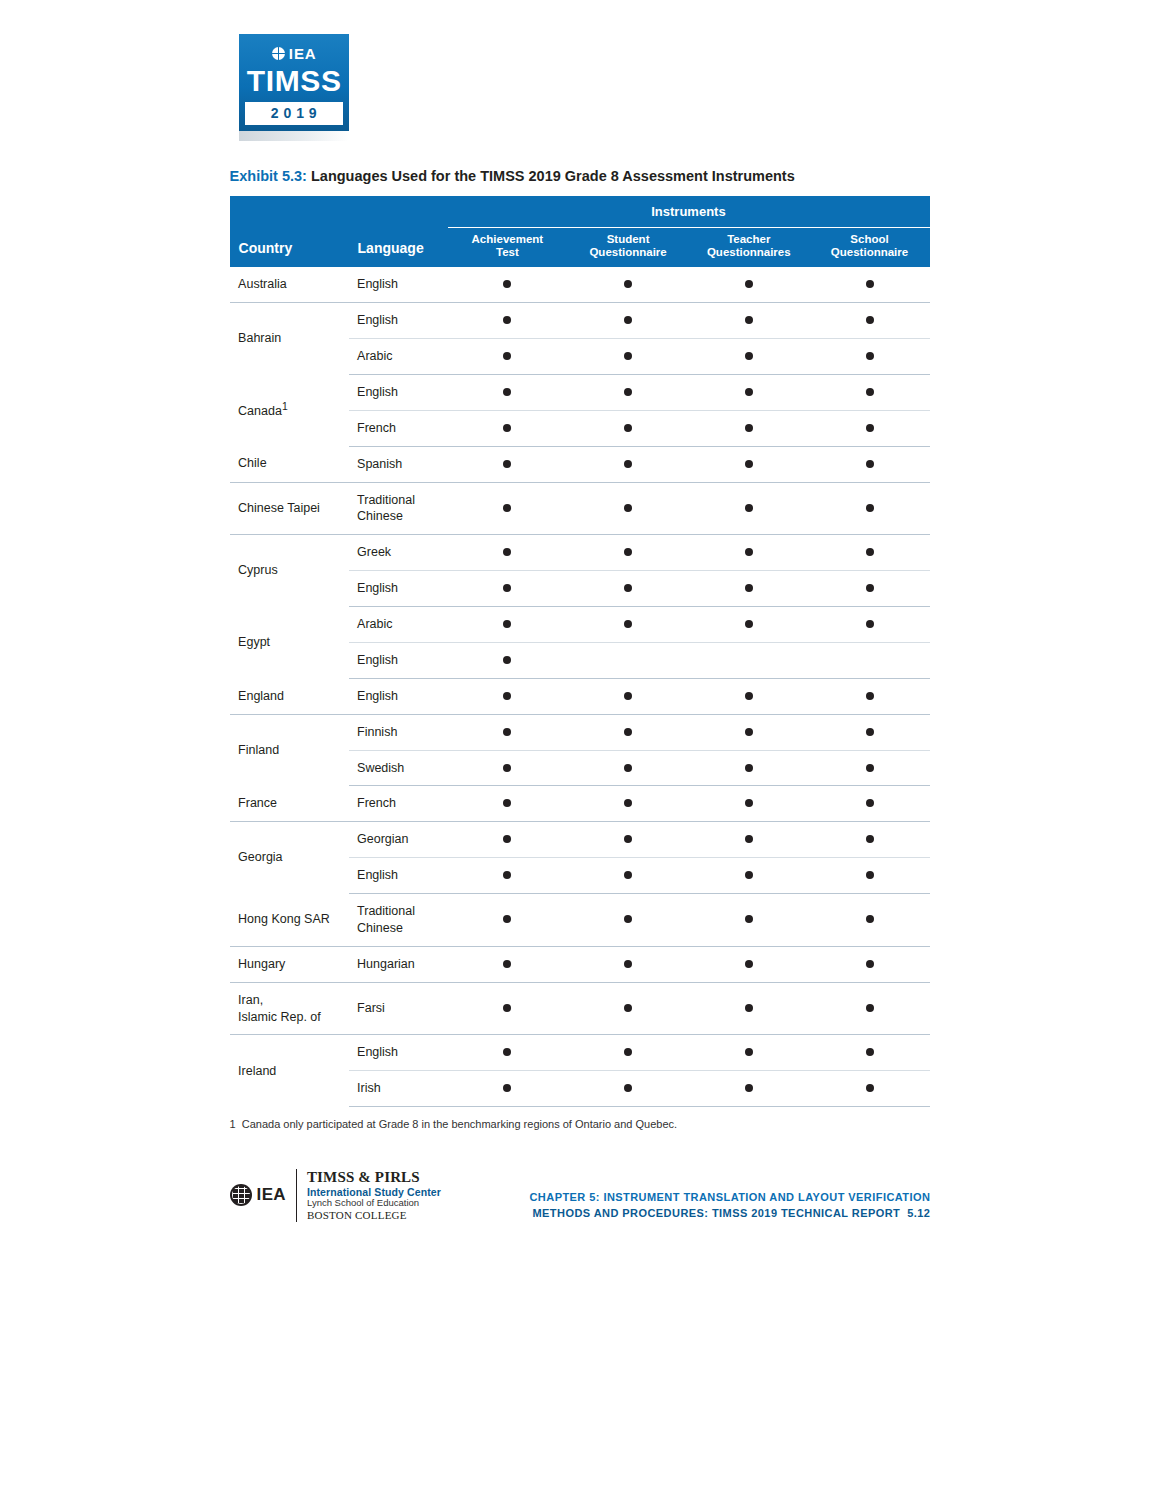IEA
TIMSS
2019
Exhibit 5.3: Languages Used for the TIMSS 2019 Grade 8 Assessment Instruments
| Country | Language | Instruments |
| --- | --- | --- |
| Achievement Test | Student Questionnaire | Teacher Questionnaires | School Questionnaire |
| Australia | English | | | | |
| Bahrain | English | | | | |
| Arabic | | | | |
| Canada 1 | English | | | | |
| French | | | | |
| Chile | Spanish | | | | |
| Chinese Taipei | Traditional Chinese | | | | |
| Cyprus | Greek | | | | |
| English | | | | |
| Egypt | Arabic | | | | |
| English | | | | |
| England | English | | | | |
| Finland | Finnish | | | | |
| Swedish | | | | |
| France | French | | | | |
| Georgia | Georgian | | | | |
| English | | | | |
| Hong Kong SAR | Traditional Chinese | | | | |
| Hungary | Hungarian | | | | |
| Iran, Islamic Rep. of | Farsi | | | | |
| Ireland | English | | | | |
| Irish | | | | |
1 Canada only participated at Grade 8 in the benchmarking regions of Ontario and Quebec.
IEA
TIMSS & PIRLS
International Study Center
Lynch School of Education
BOSTON COLLEGE
CHAPTER 5: INSTRUMENT TRANSLATION AND LAYOUT VERIFICATION
METHODS AND PROCEDURES: TIMSS 2019 TECHNICAL REPORT 5.12